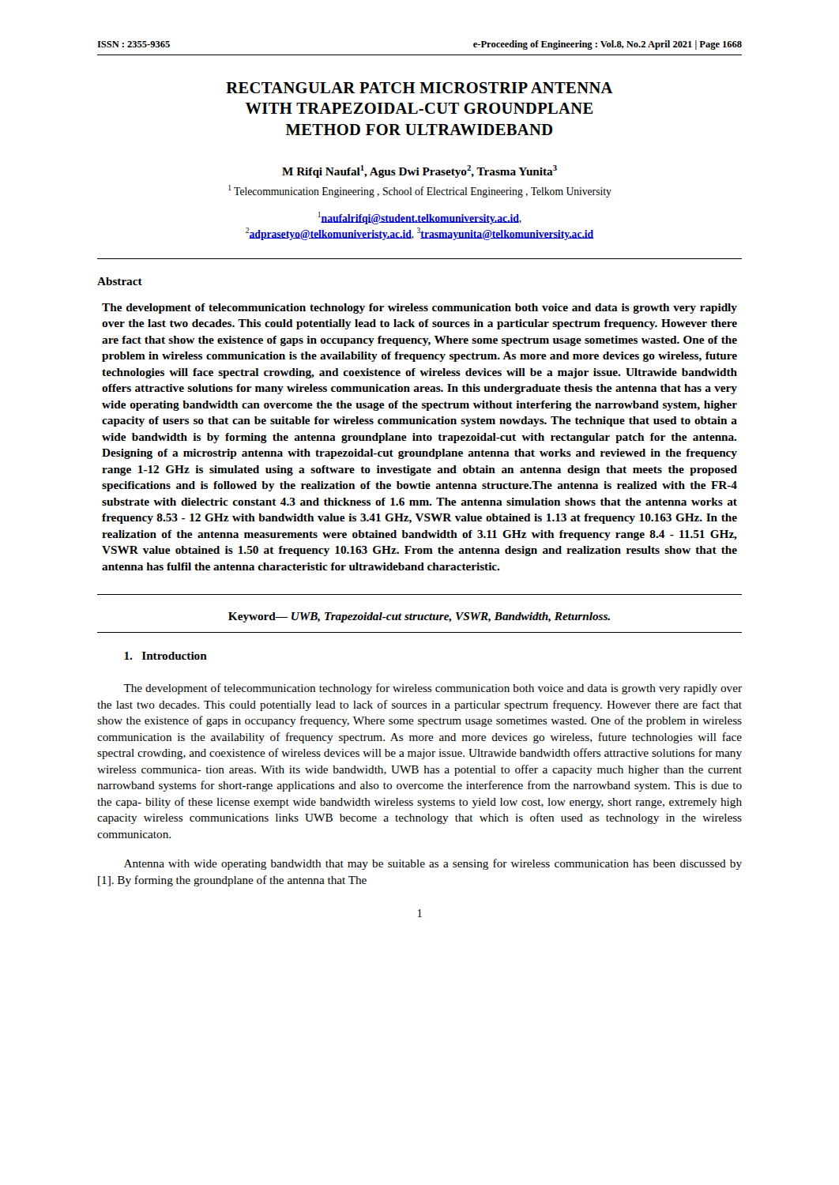ISSN : 2355-9365 e-Proceeding of Engineering : Vol.8, No.2 April 2021 | Page 1668
Rectangular Patch Microstrip Antenna
with Trapezoidal-Cut Groundplane
Method for Ultrawideband
M Rifqi Naufal1, Agus Dwi Prasetyo2, Trasma Yunita3
1 Telecommunication Engineering , School of Electrical Engineering , Telkom University
1naufalrifqi@student.telkomuniversity.ac.id,
2adprasetyo@telkomuniveristy.ac.id, 3trasmayunita@telkomuniversity.ac.id
Abstract
The development of telecommunication technology for wireless communication both voice and data is growth very rapidly over the last two decades. This could potentially lead to lack of sources in a particular spectrum frequency. However there are fact that show the existence of gaps in occupancy frequency, Where some spectrum usage sometimes wasted. One of the problem in wireless communication is the availability of frequency spectrum. As more and more devices go wireless, future technologies will face spectral crowding, and coexistence of wireless devices will be a major issue. Ultrawide bandwidth offers attractive solutions for many wireless communication areas. In this undergraduate thesis the antenna that has a very wide operating bandwidth can overcome the the usage of the spectrum without interfering the narrowband system, higher capacity of users so that can be suitable for wireless communication system nowdays. The technique that used to obtain a wide bandwidth is by forming the antenna groundplane into trapezoidal-cut with rectangular patch for the antenna. Designing of a microstrip antenna with trapezoidal-cut groundplane antenna that works and reviewed in the frequency range 1-12 GHz is simulated using a software to investigate and obtain an antenna design that meets the proposed specifications and is followed by the realization of the bowtie antenna structure.The antenna is realized with the FR-4 substrate with dielectric constant 4.3 and thickness of 1.6 mm. The antenna simulation shows that the antenna works at frequency 8.53 - 12 GHz with bandwidth value is 3.41 GHz, VSWR value obtained is 1.13 at frequency 10.163 GHz. In the realization of the antenna measurements were obtained bandwidth of 3.11 GHz with frequency range 8.4 - 11.51 GHz, VSWR value obtained is 1.50 at frequency 10.163 GHz. From the antenna design and realization results show that the antenna has fulfil the antenna characteristic for ultrawideband characteristic.
Keyword— UWB, Trapezoidal-cut structure, VSWR, Bandwidth, Returnloss.
1. Introduction
The development of telecommunication technology for wireless communication both voice and data is growth very rapidly over the last two decades. This could potentially lead to lack of sources in a particular spectrum frequency. However there are fact that show the existence of gaps in occupancy frequency, Where some spectrum usage sometimes wasted. One of the problem in wireless communication is the availability of frequency spectrum. As more and more devices go wireless, future technologies will face spectral crowding, and coexistence of wireless devices will be a major issue. Ultrawide bandwidth offers attractive solutions for many wireless communica- tion areas. With its wide bandwidth, UWB has a potential to offer a capacity much higher than the current narrowband systems for short-range applications and also to overcome the interference from the narrowband system. This is due to the capa- bility of these license exempt wide bandwidth wireless systems to yield low cost, low energy, short range, extremely high capacity wireless communications links UWB become a technology that which is often used as technology in the wireless communicaton.
Antenna with wide operating bandwidth that may be suitable as a sensing for wireless communication has been discussed by [1]. By forming the groundplane of the antenna that The
1